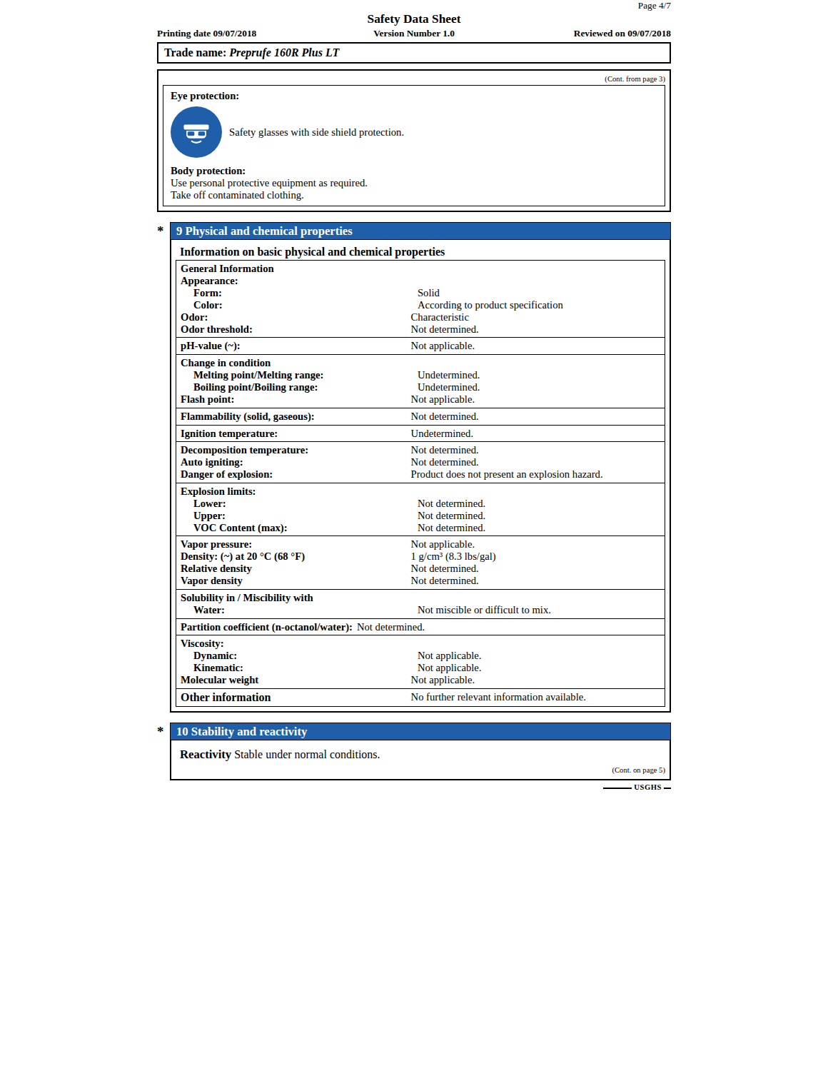Page 4/7
Safety Data Sheet
Printing date 09/07/2018
Version Number 1.0
Reviewed on 09/07/2018
Trade name: Preprufe 160R Plus LT
(Cont. from page 3)
Eye protection:
Safety glasses with side shield protection.
Body protection:
Use personal protective equipment as required.
Take off contaminated clothing.
*
9 Physical and chemical properties
Information on basic physical and chemical properties
General Information
Appearance:
Form:
Solid
Color:
According to product specification
Odor:
Characteristic
Odor threshold:
Not determined.
pH-value (~):
Not applicable.
Change in condition
Melting point/Melting range:
Undetermined.
Boiling point/Boiling range:
Undetermined.
Flash point:
Not applicable.
Flammability (solid, gaseous):
Not determined.
Ignition temperature:
Undetermined.
Decomposition temperature:
Not determined.
Auto igniting:
Not determined.
Danger of explosion:
Product does not present an explosion hazard.
Explosion limits:
Lower:
Not determined.
Upper:
Not determined.
VOC Content (max):
Not determined.
Vapor pressure:
Not applicable.
Density: (~) at 20 °C (68 °F)
1 g/cm³ (8.3 lbs/gal)
Relative density
Not determined.
Vapor density
Not determined.
Solubility in / Miscibility with
Water:
Not miscible or difficult to mix.
Partition coefficient (n-octanol/water):
Not determined.
Viscosity:
Dynamic:
Not applicable.
Kinematic:
Not applicable.
Molecular weight
Not applicable.
Other information
No further relevant information available.
*
10 Stability and reactivity
Reactivity Stable under normal conditions.
(Cont. on page 5)
USGHS